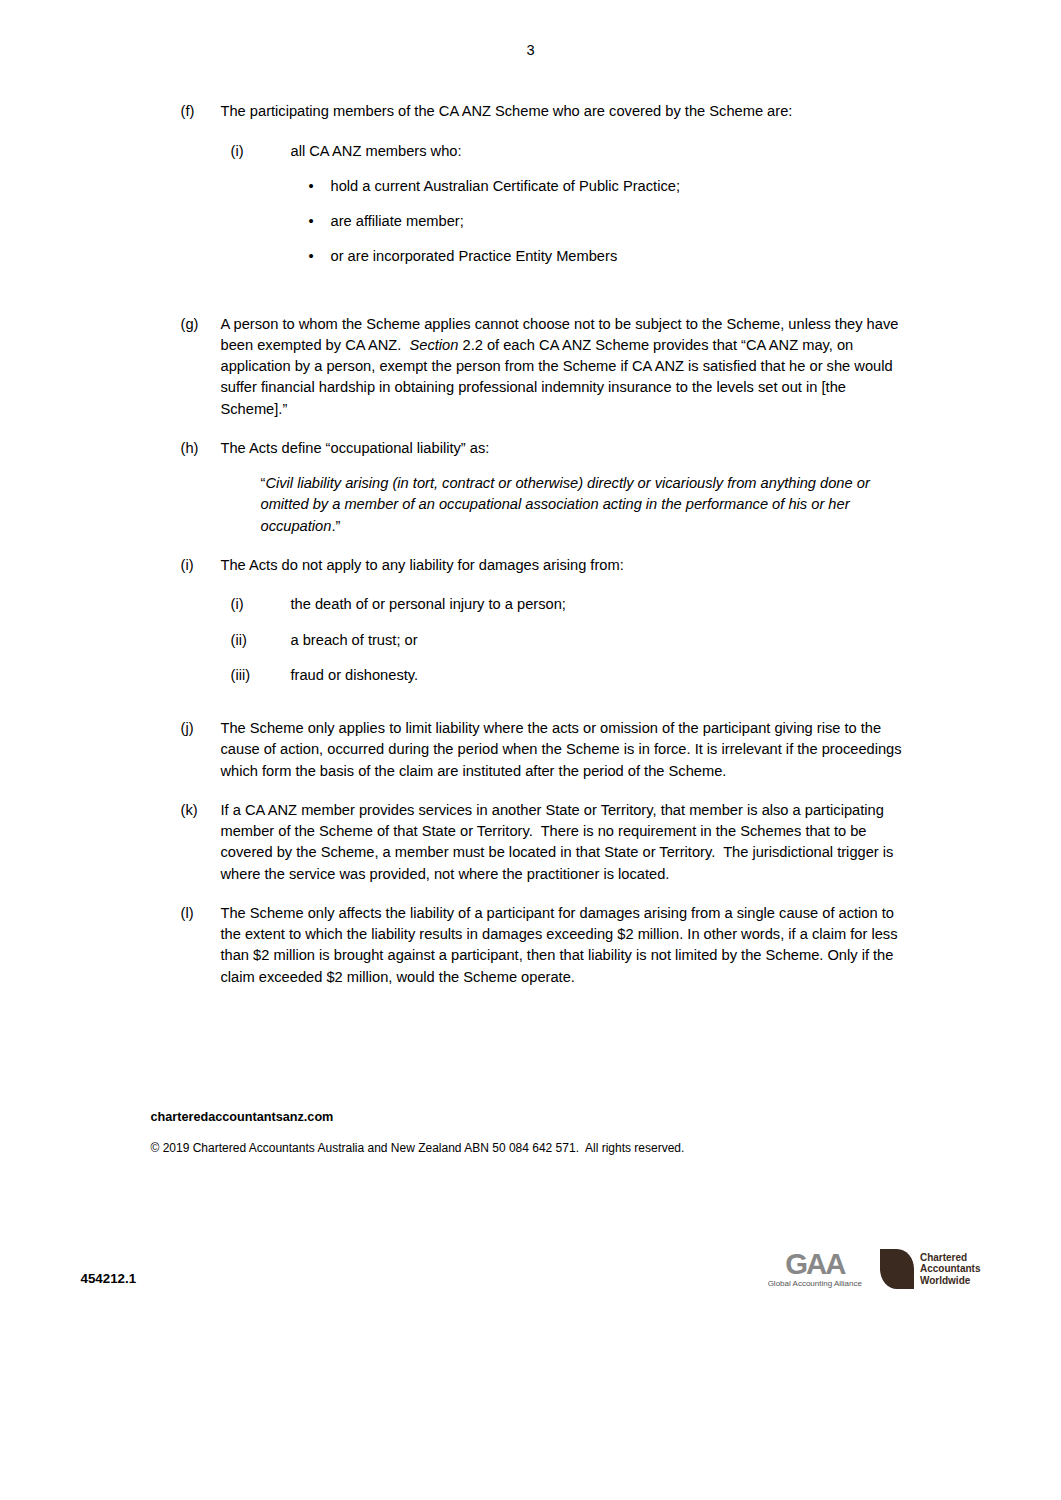3
(f)
The participating members of the CA ANZ Scheme who are covered by the Scheme are:
(i)
all CA ANZ members who:
hold a current Australian Certificate of Public Practice;
are affiliate member;
or are incorporated Practice Entity Members
(g)
A person to whom the Scheme applies cannot choose not to be subject to the Scheme, unless they have been exempted by CA ANZ. Section 2.2 of each CA ANZ Scheme provides that “CA ANZ may, on application by a person, exempt the person from the Scheme if CA ANZ is satisfied that he or she would suffer financial hardship in obtaining professional indemnity insurance to the levels set out in [the Scheme].”
(h)
The Acts define “occupational liability” as:
“Civil liability arising (in tort, contract or otherwise) directly or vicariously from anything done or omitted by a member of an occupational association acting in the performance of his or her occupation.”
(i)
The Acts do not apply to any liability for damages arising from:
(i)
the death of or personal injury to a person;
(ii)
a breach of trust; or
(iii)
fraud or dishonesty.
(j)
The Scheme only applies to limit liability where the acts or omission of the participant giving rise to the cause of action, occurred during the period when the Scheme is in force. It is irrelevant if the proceedings which form the basis of the claim are instituted after the period of the Scheme.
(k)
If a CA ANZ member provides services in another State or Territory, that member is also a participating member of the Scheme of that State or Territory. There is no requirement in the Schemes that to be covered by the Scheme, a member must be located in that State or Territory. The jurisdictional trigger is where the service was provided, not where the practitioner is located.
(l)
The Scheme only affects the liability of a participant for damages arising from a single cause of action to the extent to which the liability results in damages exceeding $2 million. In other words, if a claim for less than $2 million is brought against a participant, then that liability is not limited by the Scheme. Only if the claim exceeded $2 million, would the Scheme operate.
charteredaccountantsanz.com
© 2019 Chartered Accountants Australia and New Zealand ABN 50 084 642 571. All rights reserved.
454212.1
GAA Global Accounting Alliance
Chartered
Accountants
Worldwide